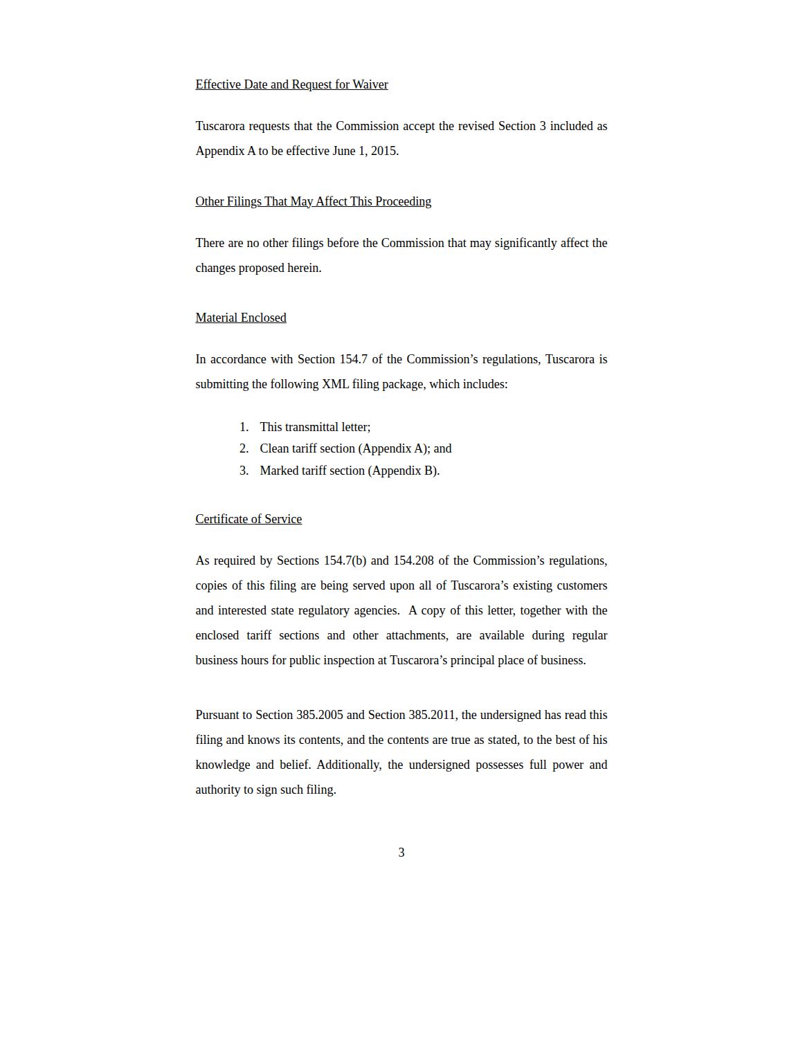Effective Date and Request for Waiver
Tuscarora requests that the Commission accept the revised Section 3 included as Appendix A to be effective June 1, 2015.
Other Filings That May Affect This Proceeding
There are no other filings before the Commission that may significantly affect the changes proposed herein.
Material Enclosed
In accordance with Section 154.7 of the Commission’s regulations, Tuscarora is submitting the following XML filing package, which includes:
This transmittal letter;
Clean tariff section (Appendix A); and
Marked tariff section (Appendix B).
Certificate of Service
As required by Sections 154.7(b) and 154.208 of the Commission’s regulations, copies of this filing are being served upon all of Tuscarora’s existing customers and interested state regulatory agencies. A copy of this letter, together with the enclosed tariff sections and other attachments, are available during regular business hours for public inspection at Tuscarora’s principal place of business.
Pursuant to Section 385.2005 and Section 385.2011, the undersigned has read this filing and knows its contents, and the contents are true as stated, to the best of his knowledge and belief. Additionally, the undersigned possesses full power and authority to sign such filing.
3